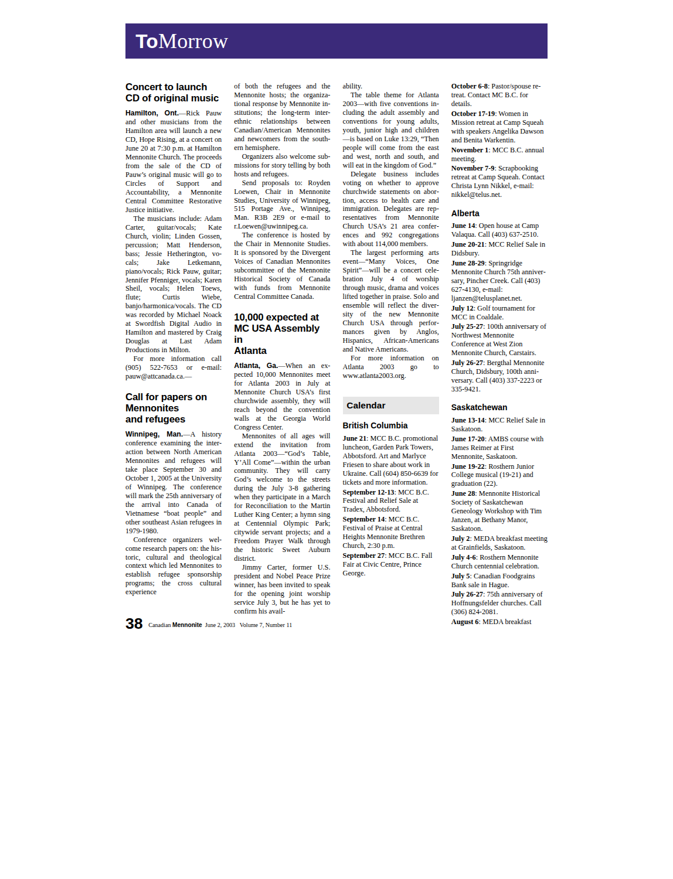To Morrow
Concert to launch
CD of original music
Hamilton, Ont.—Rick Pauw and other musicians from the Hamilton area will launch a new CD, Hope Rising, at a concert on June 20 at 7:30 p.m. at Hamilton Mennonite Church. The proceeds from the sale of the CD of Pauw’s original music will go to Circles of Support and Accountability, a Mennonite Central Committee Restorative Justice initiative.
The musicians include: Adam Carter, guitar/vocals; Kate Church, violin; Linden Gossen, percussion; Matt Henderson, bass; Jessie Hetherington, vocals; Jake Letkemann, piano/vocals; Rick Pauw, guitar; Jennifer Pfenniger, vocals; Karen Sheil, vocals; Helen Toews, flute; Curtis Wiebe, banjo/harmonica/vocals. The CD was recorded by Michael Noack at Swordfish Digital Audio in Hamilton and mastered by Craig Douglas at Last Adam Productions in Milton.
For more information call (905) 522-7653 or e-mail: pauw@attcanada.ca.—
Call for papers on
Mennonites
and refugees
Winnipeg, Man.—A history conference examining the interaction between North American Mennonites and refugees will take place September 30 and October 1, 2005 at the University of Winnipeg. The conference will mark the 25th anniversary of the arrival into Canada of Vietnamese “boat people” and other southeast Asian refugees in 1979-1980.
Conference organizers welcome research papers on: the historic, cultural and theological context which led Mennonites to establish refugee sponsorship programs; the cross cultural experience
of both the refugees and the Mennonite hosts; the organizational response by Mennonite institutions; the long-term inter-ethnic relationships between Canadian/American Mennonites and newcomers from the southern hemisphere.
Organizers also welcome submissions for story telling by both hosts and refugees.
Send proposals to: Royden Loewen, Chair in Mennonite Studies, University of Winnipeg, 515 Portage Ave., Winnipeg, Man. R3B 2E9 or e-mail to r.Loewen@uwinnipeg.ca.
The conference is hosted by the Chair in Mennonite Studies. It is sponsored by the Divergent Voices of Canadian Mennonites subcommittee of the Mennonite Historical Society of Canada with funds from Mennonite Central Committee Canada.
10,000 expected at
MC USA Assembly in
Atlanta
Atlanta, Ga.—When an expected 10,000 Mennonites meet for Atlanta 2003 in July at Mennonite Church USA’s first churchwide assembly, they will reach beyond the convention walls at the Georgia World Congress Center.
Mennonites of all ages will extend the invitation from Atlanta 2003—“God’s Table, Y’All Come”—within the urban community. They will carry God’s welcome to the streets during the July 3-8 gathering when they participate in a March for Reconciliation to the Martin Luther King Center; a hymn sing at Centennial Olympic Park; citywide servant projects; and a Freedom Prayer Walk through the historic Sweet Auburn district.
Jimmy Carter, former U.S. president and Nobel Peace Prize winner, has been invited to speak for the opening joint worship service July 3, but he has yet to confirm his avail-
ability.
The table theme for Atlanta 2003—with five conventions including the adult assembly and conventions for young adults, youth, junior high and children—is based on Luke 13:29, “Then people will come from the east and west, north and south, and will eat in the kingdom of God.”
Delegate business includes voting on whether to approve churchwide statements on abortion, access to health care and immigration. Delegates are representatives from Mennonite Church USA’s 21 area conferences and 992 congregations with about 114,000 members.
The largest performing arts event—“Many Voices, One Spirit”—will be a concert celebration July 4 of worship through music, drama and voices lifted together in praise. Solo and ensemble will reflect the diversity of the new Mennonite Church USA through performances given by Anglos, Hispanics, African-Americans and Native Americans.
For more information on Atlanta 2003 go to www.atlanta2003.org.
Calendar
British Columbia
June 21: MCC B.C. promotional luncheon, Garden Park Towers, Abbotsford. Art and Marlyce Friesen to share about work in Ukraine. Call (604) 850-6639 for tickets and more information.
September 12-13: MCC B.C. Festival and Relief Sale at Tradex, Abbotsford.
September 14: MCC B.C. Festival of Praise at Central Heights Mennonite Brethren Church, 2:30 p.m.
September 27: MCC B.C. Fall Fair at Civic Centre, Prince George.
October 6-8: Pastor/spouse retreat. Contact MC B.C. for details.
October 17-19: Women in Mission retreat at Camp Squeah with speakers Angelika Dawson and Benita Warkentin.
November 1: MCC B.C. annual meeting.
November 7-9: Scrapbooking retreat at Camp Squeah. Contact Christa Lynn Nikkel, e-mail: nikkel@telus.net.
Alberta
June 14: Open house at Camp Valaqua. Call (403) 637-2510.
June 20-21: MCC Relief Sale in Didsbury.
June 28-29: Springridge Mennonite Church 75th anniversary, Pincher Creek. Call (403) 627-4130, e-mail: ljanzen@telusplanet.net.
July 12: Golf tournament for MCC in Coaldale.
July 25-27: 100th anniversary of Northwest Mennonite Conference at West Zion Mennonite Church, Carstairs.
July 26-27: Bergthal Mennonite Church, Didsbury, 100th anniversary. Call (403) 337-2223 or 335-9421.
Saskatchewan
June 13-14: MCC Relief Sale in Saskatoon.
June 17-20: AMBS course with James Reimer at First Mennonite, Saskatoon.
June 19-22: Rosthern Junior College musical (19-21) and graduation (22).
June 28: Mennonite Historical Society of Saskatchewan Geneology Workshop with Tim Janzen, at Bethany Manor, Saskatoon.
July 2: MEDA breakfast meeting at Grainfields, Saskatoon.
July 4-6: Rosthern Mennonite Church centennial celebration.
July 5: Canadian Foodgrains Bank sale in Hague.
July 26-27: 75th anniversary of Hoffnungsfelder churches. Call (306) 824-2081.
August 6: MEDA breakfast
38
Canadian Mennonite June 2, 2003 Volume 7, Number 11